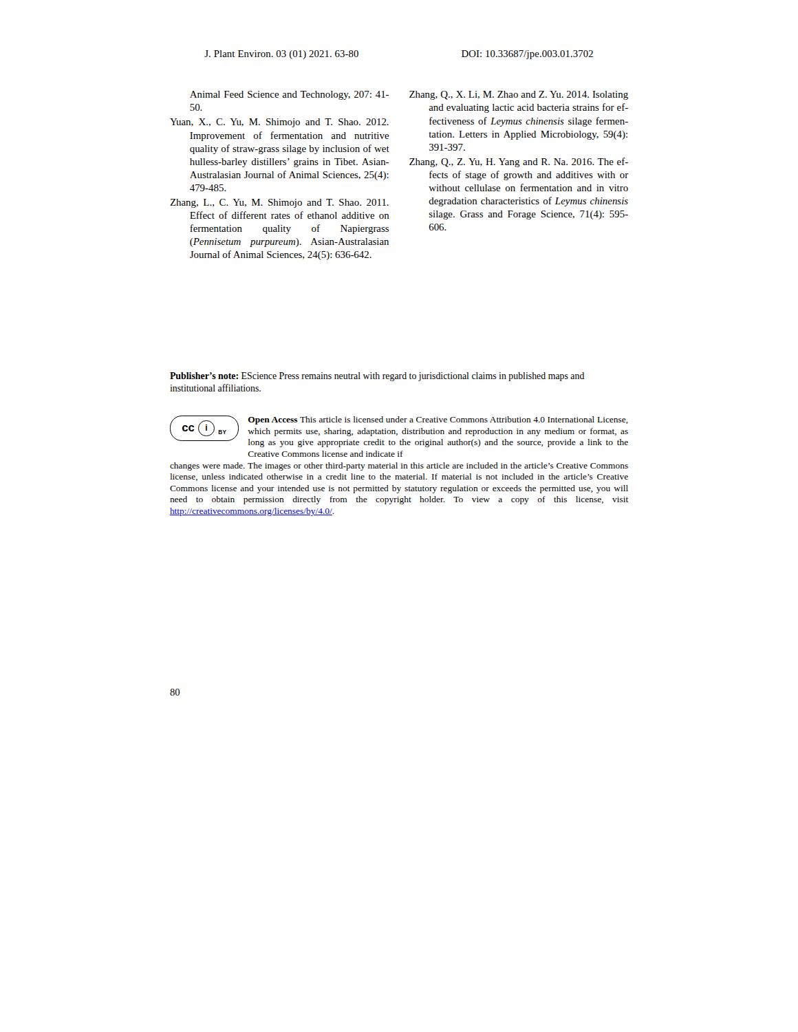J. Plant Environ. 03 (01) 2021. 63-80 DOI: 10.33687/jpe.003.01.3702
Animal Feed Science and Technology, 207: 41-50.
Yuan, X., C. Yu, M. Shimojo and T. Shao. 2012. Improvement of fermentation and nutritive quality of straw-grass silage by inclusion of wet hulless-barley distillers’ grains in Tibet. Asian-Australasian Journal of Animal Sciences, 25(4): 479-485.
Zhang, L., C. Yu, M. Shimojo and T. Shao. 2011. Effect of different rates of ethanol additive on fermentation quality of Napiergrass (Pennisetum purpureum). Asian-Australasian Journal of Animal Sciences, 24(5): 636-642.
Zhang, Q., X. Li, M. Zhao and Z. Yu. 2014. Isolating and evaluating lactic acid bacteria strains for effectiveness of Leymus chinensis silage fermentation. Letters in Applied Microbiology, 59(4): 391-397.
Zhang, Q., Z. Yu, H. Yang and R. Na. 2016. The effects of stage of growth and additives with or without cellulase on fermentation and in vitro degradation characteristics of Leymus chinensis silage. Grass and Forage Science, 71(4): 595-606.
Publisher’s note: EScience Press remains neutral with regard to jurisdictional claims in published maps and institutional affiliations.
cc i BY
Open Access This article is licensed under a Creative Commons Attribution 4.0 International License, which permits use, sharing, adaptation, distribution and reproduction in any medium or format, as long as you give appropriate credit to the original author(s) and the source, provide a link to the Creative Commons license and indicate if
changes were made. The images or other third-party material in this article are included in the article’s Creative Commons license, unless indicated otherwise in a credit line to the material. If material is not included in the article’s Creative Commons license and your intended use is not permitted by statutory regulation or exceeds the permitted use, you will need to obtain permission directly from the copyright holder. To view a copy of this license, visit http://creativecommons.org/licenses/by/4.0/.
80